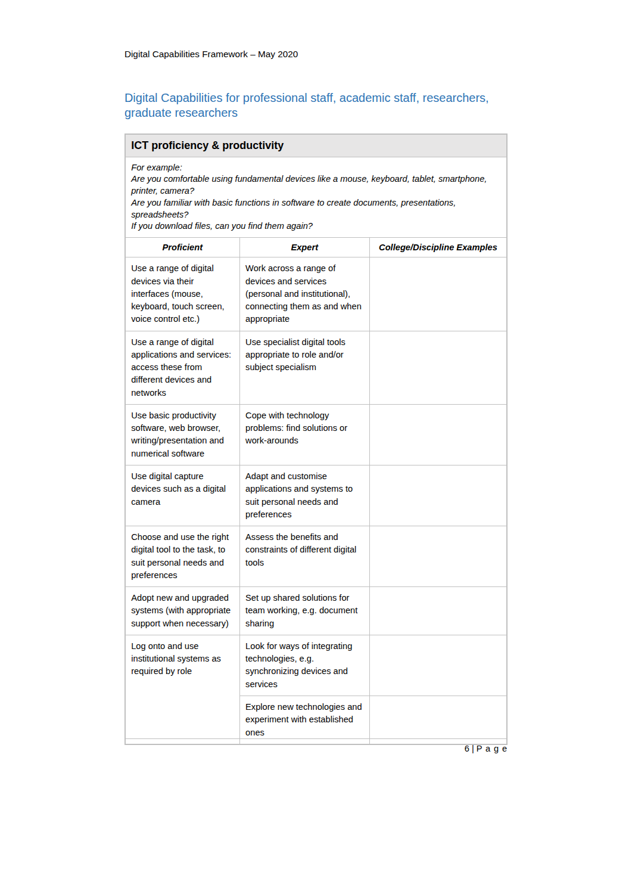Digital Capabilities Framework – May 2020
Digital Capabilities for professional staff, academic staff, researchers, graduate researchers
| ICT proficiency & productivity |
| For example: Are you comfortable using fundamental devices like a mouse, keyboard, tablet, smartphone, printer, camera? Are you familiar with basic functions in software to create documents, presentations, spreadsheets? If you download files, can you find them again? |
| Proficient | Expert | College/Discipline Examples |
| Use a range of digital devices via their interfaces (mouse, keyboard, touch screen, voice control etc.) | Work across a range of devices and services (personal and institutional), connecting them as and when appropriate | |
| Use a range of digital applications and services: access these from different devices and networks | Use specialist digital tools appropriate to role and/or subject specialism | |
| Use basic productivity software, web browser, writing/presentation and numerical software | Cope with technology problems: find solutions or work-arounds | |
| Use digital capture devices such as a digital camera | Adapt and customise applications and systems to suit personal needs and preferences | |
| Choose and use the right digital tool to the task, to suit personal needs and preferences | Assess the benefits and constraints of different digital tools | |
| Adopt new and upgraded systems (with appropriate support when necessary) | Set up shared solutions for team working, e.g. document sharing | |
| Log onto and use institutional systems as required by role | Look for ways of integrating technologies, e.g. synchronizing devices and services | |
| Explore new technologies and experiment with established ones | |
6 | P a g e